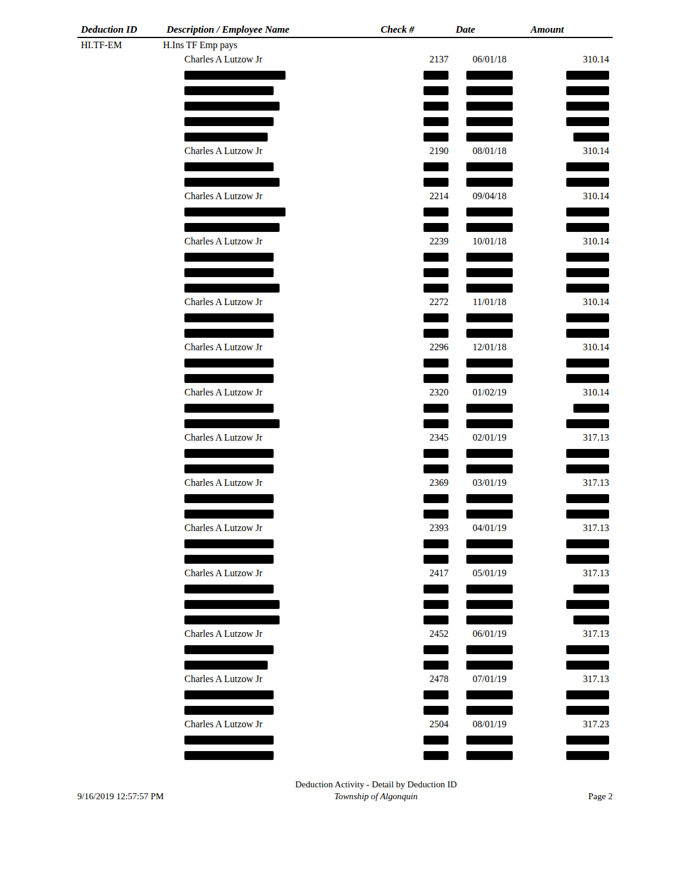| Deduction ID | Description / Employee Name | Check # | Date | Amount |
| --- | --- | --- | --- | --- |
| HI.TF-EM | H.Ins TF Emp pays | | | |
| | Charles A Lutzow Jr | 2137 | 06/01/18 | 310.14 |
| | Charles A Lutzow Jr | 2190 | 08/01/18 | 310.14 |
| | Charles A Lutzow Jr | 2214 | 09/04/18 | 310.14 |
| | Charles A Lutzow Jr | 2239 | 10/01/18 | 310.14 |
| | Charles A Lutzow Jr | 2272 | 11/01/18 | 310.14 |
| | Charles A Lutzow Jr | 2296 | 12/01/18 | 310.14 |
| | Charles A Lutzow Jr | 2320 | 01/02/19 | 310.14 |
| | Charles A Lutzow Jr | 2345 | 02/01/19 | 317.13 |
| | Charles A Lutzow Jr | 2369 | 03/01/19 | 317.13 |
| | Charles A Lutzow Jr | 2393 | 04/01/19 | 317.13 |
| | Charles A Lutzow Jr | 2417 | 05/01/19 | 317.13 |
| | Charles A Lutzow Jr | 2452 | 06/01/19 | 317.13 |
| | Charles A Lutzow Jr | 2478 | 07/01/19 | 317.13 |
| | Charles A Lutzow Jr | 2504 | 08/01/19 | 317.23 |
9/16/2019 12:57:57 PM
Deduction Activity - Detail by Deduction ID Township of Algonquin
Page 2